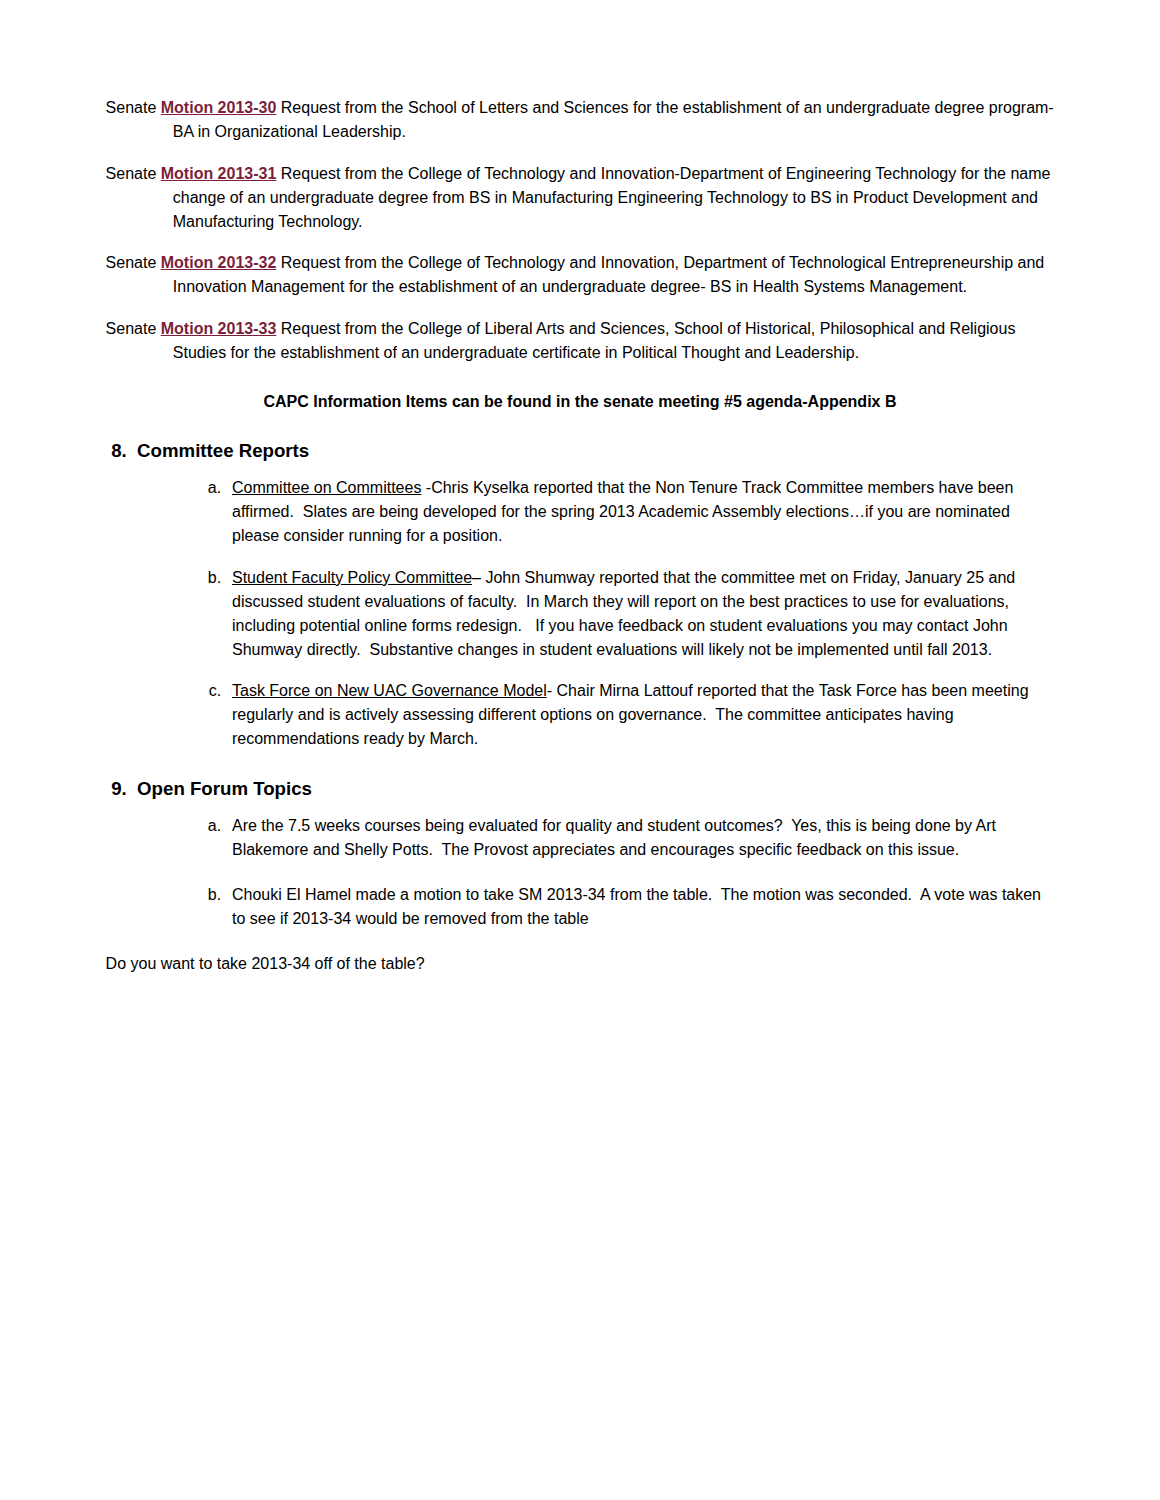Senate Motion 2013-30 Request from the School of Letters and Sciences for the establishment of an undergraduate degree program-BA in Organizational Leadership.
Senate Motion 2013-31 Request from the College of Technology and Innovation-Department of Engineering Technology for the name change of an undergraduate degree from BS in Manufacturing Engineering Technology to BS in Product Development and Manufacturing Technology.
Senate Motion 2013-32 Request from the College of Technology and Innovation, Department of Technological Entrepreneurship and Innovation Management for the establishment of an undergraduate degree- BS in Health Systems Management.
Senate Motion 2013-33 Request from the College of Liberal Arts and Sciences, School of Historical, Philosophical and Religious Studies for the establishment of an undergraduate certificate in Political Thought and Leadership.
CAPC Information Items can be found in the senate meeting #5 agenda-Appendix B
8. Committee Reports
Committee on Committees -Chris Kyselka reported that the Non Tenure Track Committee members have been affirmed. Slates are being developed for the spring 2013 Academic Assembly elections…if you are nominated please consider running for a position.
Student Faculty Policy Committee– John Shumway reported that the committee met on Friday, January 25 and discussed student evaluations of faculty. In March they will report on the best practices to use for evaluations, including potential online forms redesign. If you have feedback on student evaluations you may contact John Shumway directly. Substantive changes in student evaluations will likely not be implemented until fall 2013.
Task Force on New UAC Governance Model- Chair Mirna Lattouf reported that the Task Force has been meeting regularly and is actively assessing different options on governance. The committee anticipates having recommendations ready by March.
9. Open Forum Topics
Are the 7.5 weeks courses being evaluated for quality and student outcomes? Yes, this is being done by Art Blakemore and Shelly Potts. The Provost appreciates and encourages specific feedback on this issue.
Chouki El Hamel made a motion to take SM 2013-34 from the table. The motion was seconded. A vote was taken to see if 2013-34 would be removed from the table
Do you want to take 2013-34 off of the table?